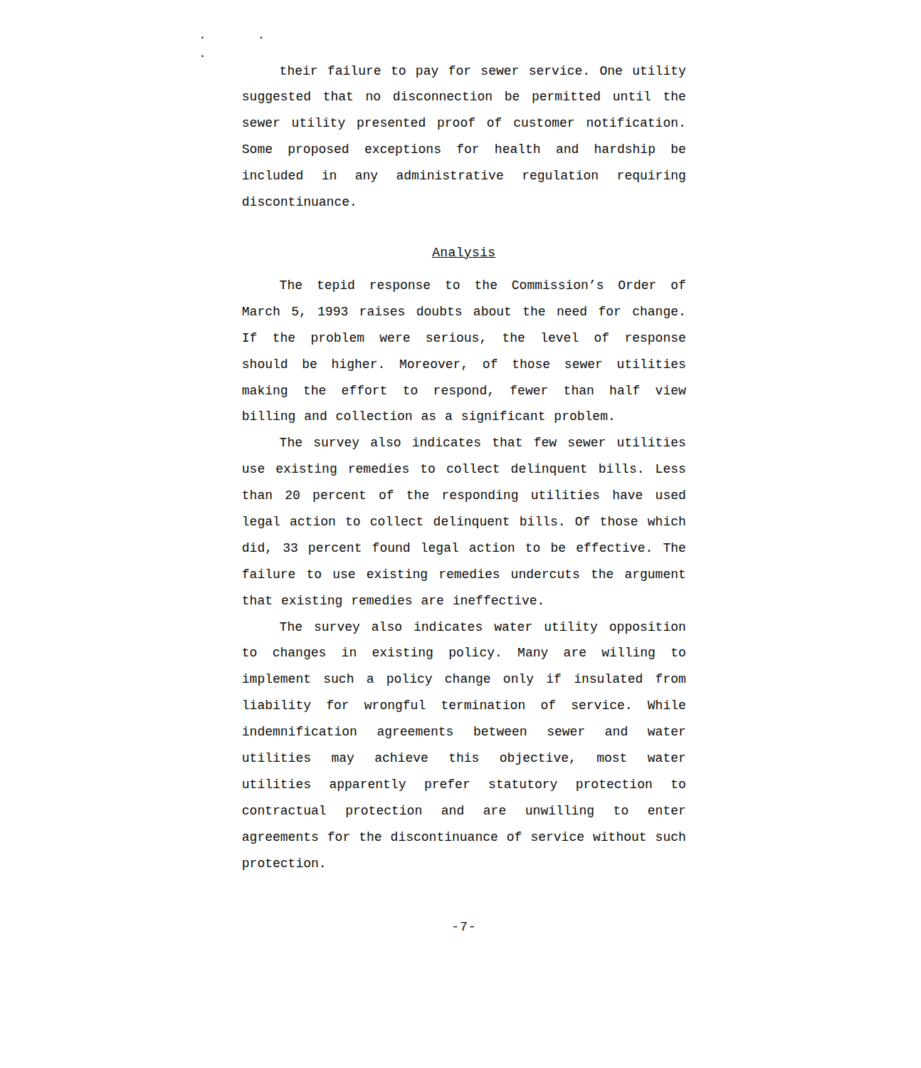· · ·
their failure to pay for sewer service. One utility suggested that no disconnection be permitted until the sewer utility presented proof of customer notification. Some proposed exceptions for health and hardship be included in any administrative regulation requiring discontinuance.
Analysis
The tepid response to the Commission’s Order of March 5, 1993 raises doubts about the need for change. If the problem were serious, the level of response should be higher. Moreover, of those sewer utilities making the effort to respond, fewer than half view billing and collection as a significant problem.
The survey also indicates that few sewer utilities use existing remedies to collect delinquent bills. Less than 20 percent of the responding utilities have used legal action to collect delinquent bills. Of those which did, 33 percent found legal action to be effective. The failure to use existing remedies undercuts the argument that existing remedies are ineffective.
The survey also indicates water utility opposition to changes in existing policy. Many are willing to implement such a policy change only if insulated from liability for wrongful termination of service. While indemnification agreements between sewer and water utilities may achieve this objective, most water utilities apparently prefer statutory protection to contractual protection and are unwilling to enter agreements for the discontinuance of service without such protection.
-7-